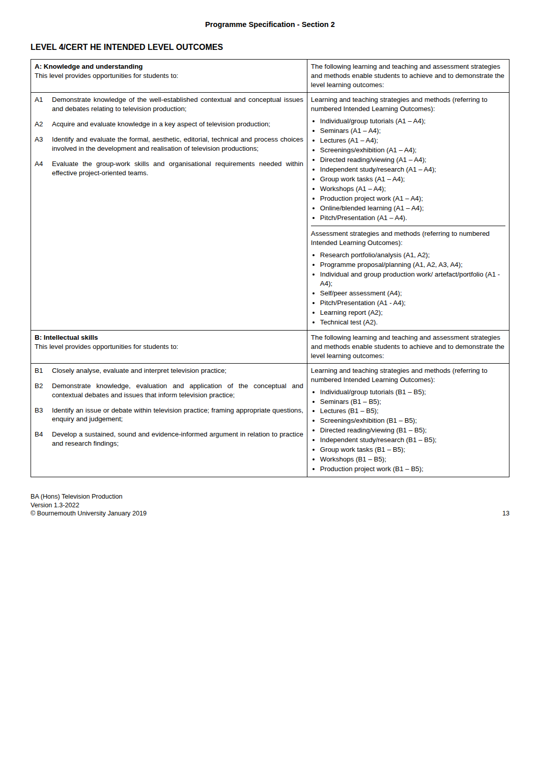Programme Specification - Section 2
LEVEL 4/CERT HE INTENDED LEVEL OUTCOMES
| A: Knowledge and understanding This level provides opportunities for students to: | The following learning and teaching and assessment strategies and methods enable students to achieve and to demonstrate the level learning outcomes: |
| A1 Demonstrate knowledge of the well-established contextual and conceptual issues and debates relating to television production; A2 Acquire and evaluate knowledge in a key aspect of television production; A3 Identify and evaluate the formal, aesthetic, editorial, technical and process choices involved in the development and realisation of television productions; A4 Evaluate the group-work skills and organisational requirements needed within effective project-oriented teams. | Learning and teaching strategies and methods (referring to numbered Intended Learning Outcomes): Individual/group tutorials (A1 – A4); Seminars (A1 – A4); Lectures (A1 – A4); Screenings/exhibition (A1 – A4); Directed reading/viewing (A1 – A4); Independent study/research (A1 – A4); Group work tasks (A1 – A4); Workshops (A1 – A4); Production project work (A1 – A4); Online/blended learning (A1 – A4); Pitch/Presentation (A1 – A4). Assessment strategies and methods (referring to numbered Intended Learning Outcomes): Research portfolio/analysis (A1, A2); Programme proposal/planning (A1, A2, A3, A4); Individual and group production work/ artefact/portfolio (A1 - A4); Self/peer assessment (A4); Pitch/Presentation (A1 - A4); Learning report (A2); Technical test (A2). |
| B: Intellectual skills This level provides opportunities for students to: | The following learning and teaching and assessment strategies and methods enable students to achieve and to demonstrate the level learning outcomes: |
| B1 Closely analyse, evaluate and interpret television practice; B2 Demonstrate knowledge, evaluation and application of the conceptual and contextual debates and issues that inform television practice; B3 Identify an issue or debate within television practice; framing appropriate questions, enquiry and judgement; B4 Develop a sustained, sound and evidence-informed argument in relation to practice and research findings; | Learning and teaching strategies and methods (referring to numbered Intended Learning Outcomes): Individual/group tutorials (B1 – B5); Seminars (B1 – B5); Lectures (B1 – B5); Screenings/exhibition (B1 – B5); Directed reading/viewing (B1 – B5); Independent study/research (B1 – B5); Group work tasks (B1 – B5); Workshops (B1 – B5); Production project work (B1 – B5); |
BA (Hons) Television Production
Version 1.3-2022
© Bournemouth University January 2019 13